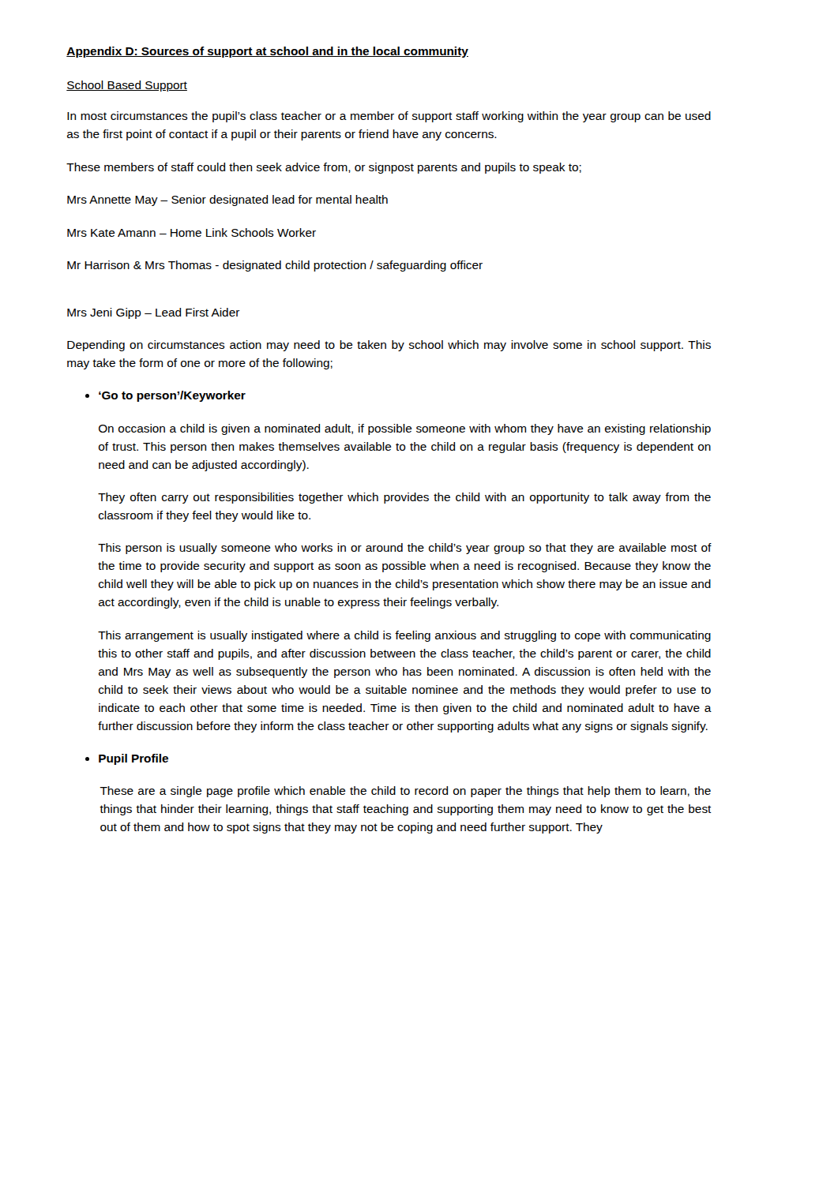Appendix D: Sources of support at school and in the local community
School Based Support
In most circumstances the pupil’s class teacher or a member of support staff working within the year group can be used as the first point of contact if a pupil or their parents or friend have any concerns.
These members of staff could then seek advice from, or signpost parents and pupils to speak to;
Mrs Annette May – Senior designated lead for mental health
Mrs Kate Amann – Home Link Schools Worker
Mr Harrison & Mrs Thomas - designated child protection / safeguarding officer
Mrs Jeni Gipp – Lead First Aider
Depending on circumstances action may need to be taken by school which may involve some in school support. This may take the form of one or more of the following;
‘Go to person’/Keyworker
On occasion a child is given a nominated adult, if possible someone with whom they have an existing relationship of trust. This person then makes themselves available to the child on a regular basis (frequency is dependent on need and can be adjusted accordingly).
They often carry out responsibilities together which provides the child with an opportunity to talk away from the classroom if they feel they would like to.
This person is usually someone who works in or around the child’s year group so that they are available most of the time to provide security and support as soon as possible when a need is recognised. Because they know the child well they will be able to pick up on nuances in the child’s presentation which show there may be an issue and act accordingly, even if the child is unable to express their feelings verbally.
This arrangement is usually instigated where a child is feeling anxious and struggling to cope with communicating this to other staff and pupils, and after discussion between the class teacher, the child’s parent or carer, the child and Mrs May as well as subsequently the person who has been nominated. A discussion is often held with the child to seek their views about who would be a suitable nominee and the methods they would prefer to use to indicate to each other that some time is needed. Time is then given to the child and nominated adult to have a further discussion before they inform the class teacher or other supporting adults what any signs or signals signify.
Pupil Profile
These are a single page profile which enable the child to record on paper the things that help them to learn, the things that hinder their learning, things that staff teaching and supporting them may need to know to get the best out of them and how to spot signs that they may not be coping and need further support. They